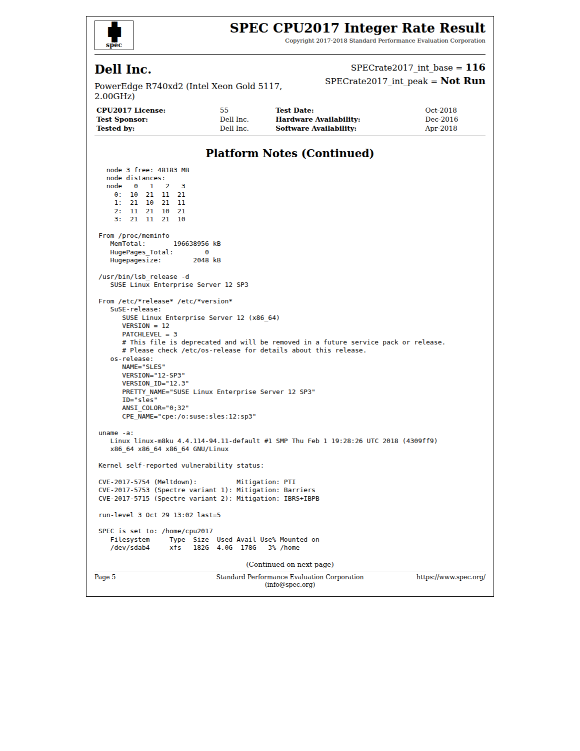▟▙
▜▛
spec
SPEC CPU2017 Integer Rate Result
Copyright 2017-2018 Standard Performance Evaluation Corporation
Dell Inc.
PowerEdge R740xd2 (Intel Xeon Gold 5117, 2.00GHz)
SPECrate2017_int_base = 116
SPECrate2017_int_peak = Not Run
| CPU2017 License: | 55 | Test Date: | Oct-2018 |
| Test Sponsor: | Dell Inc. | Hardware Availability: | Dec-2016 |
| Tested by: | Dell Inc. | Software Availability: | Apr-2018 |
Platform Notes (Continued)
   node 3 free: 48183 MB
   node distances:
   node   0   1   2   3
     0:  10  21  11  21
     1:  21  10  21  11
     2:  11  21  10  21
     3:  21  11  21  10

 From /proc/meminfo
    MemTotal:       196638956 kB
    HugePages_Total:        0
    Hugepagesize:        2048 kB

 /usr/bin/lsb_release -d
    SUSE Linux Enterprise Server 12 SP3

 From /etc/*release* /etc/*version*
    SuSE-release:
       SUSE Linux Enterprise Server 12 (x86_64)
       VERSION = 12
       PATCHLEVEL = 3
       # This file is deprecated and will be removed in a future service pack or release.
       # Please check /etc/os-release for details about this release.
    os-release:
       NAME="SLES"
       VERSION="12-SP3"
       VERSION_ID="12.3"
       PRETTY_NAME="SUSE Linux Enterprise Server 12 SP3"
       ID="sles"
       ANSI_COLOR="0;32"
       CPE_NAME="cpe:/o:suse:sles:12:sp3"

 uname -a:
    Linux linux-m8ku 4.4.114-94.11-default #1 SMP Thu Feb 1 19:28:26 UTC 2018 (4309ff9)
    x86_64 x86_64 x86_64 GNU/Linux

 Kernel self-reported vulnerability status:

 CVE-2017-5754 (Meltdown):          Mitigation: PTI
 CVE-2017-5753 (Spectre variant 1): Mitigation: Barriers
 CVE-2017-5715 (Spectre variant 2): Mitigation: IBRS+IBPB

 run-level 3 Oct 29 13:02 last=5

 SPEC is set to: /home/cpu2017
    Filesystem     Type  Size  Used Avail Use% Mounted on
    /dev/sdab4     xfs   182G  4.0G  178G   3% /home
(Continued on next page)
Page 5
Standard Performance Evaluation Corporation (info@spec.org)
https://www.spec.org/